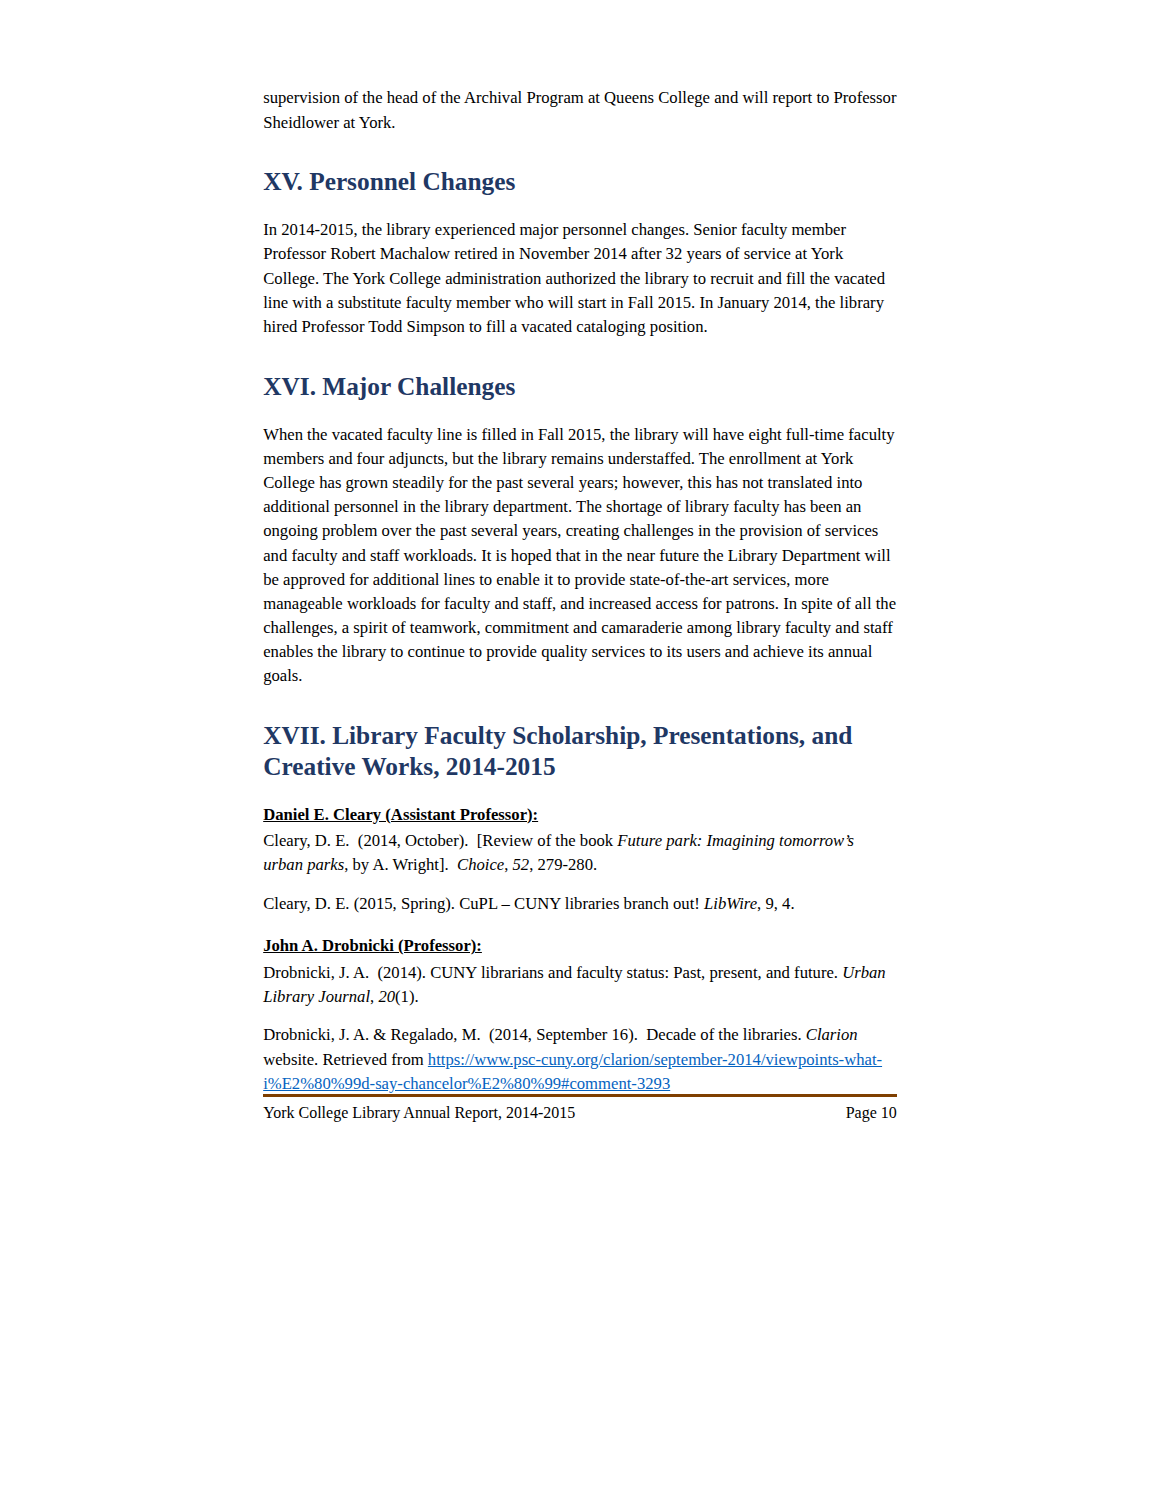supervision of the head of the Archival Program at Queens College and will report to Professor Sheidlower at York.
XV. Personnel Changes
In 2014-2015, the library experienced major personnel changes. Senior faculty member Professor Robert Machalow retired in November 2014 after 32 years of service at York College. The York College administration authorized the library to recruit and fill the vacated line with a substitute faculty member who will start in Fall 2015. In January 2014, the library hired Professor Todd Simpson to fill a vacated cataloging position.
XVI. Major Challenges
When the vacated faculty line is filled in Fall 2015, the library will have eight full-time faculty members and four adjuncts, but the library remains understaffed. The enrollment at York College has grown steadily for the past several years; however, this has not translated into additional personnel in the library department. The shortage of library faculty has been an ongoing problem over the past several years, creating challenges in the provision of services and faculty and staff workloads. It is hoped that in the near future the Library Department will be approved for additional lines to enable it to provide state-of-the-art services, more manageable workloads for faculty and staff, and increased access for patrons. In spite of all the challenges, a spirit of teamwork, commitment and camaraderie among library faculty and staff enables the library to continue to provide quality services to its users and achieve its annual goals.
XVII. Library Faculty Scholarship, Presentations, and Creative Works, 2014-2015
Daniel E. Cleary (Assistant Professor):
Cleary, D. E. (2014, October). [Review of the book Future park: Imagining tomorrow’s urban parks, by A. Wright]. Choice, 52, 279-280.
Cleary, D. E. (2015, Spring). CuPL – CUNY libraries branch out! LibWire, 9, 4.
John A. Drobnicki (Professor):
Drobnicki, J. A. (2014). CUNY librarians and faculty status: Past, present, and future. Urban Library Journal, 20(1).
Drobnicki, J. A. & Regalado, M. (2014, September 16). Decade of the libraries. Clarion website. Retrieved from https://www.psc-cuny.org/clarion/september-2014/viewpoints-what-i%E2%80%99d-say-chancelor%E2%80%99#comment-3293
York College Library Annual Report, 2014-2015 Page 10